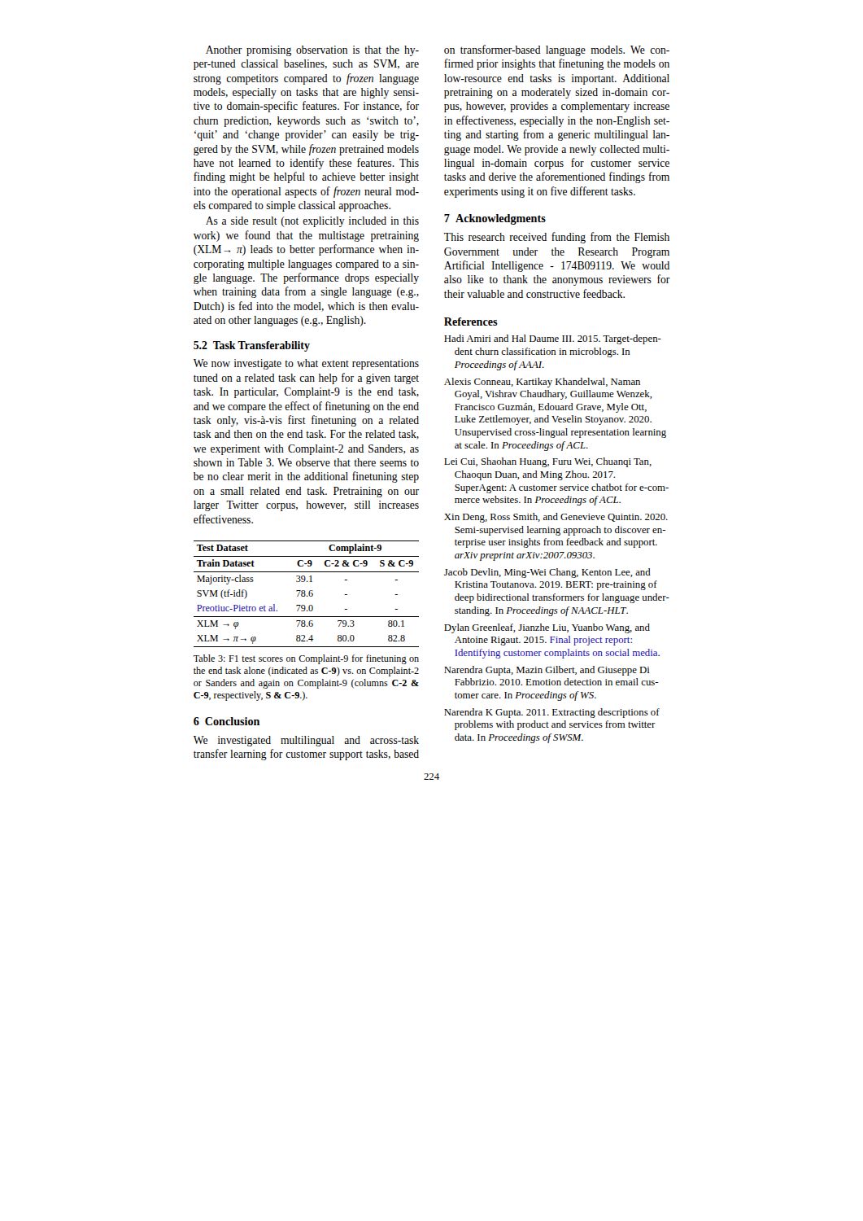Another promising observation is that the hyper-tuned classical baselines, such as SVM, are strong competitors compared to frozen language models, especially on tasks that are highly sensitive to domain-specific features. For instance, for churn prediction, keywords such as ‘switch to’, ‘quit’ and ‘change provider’ can easily be triggered by the SVM, while frozen pretrained models have not learned to identify these features. This finding might be helpful to achieve better insight into the operational aspects of frozen neural models compared to simple classical approaches.
As a side result (not explicitly included in this work) we found that the multistage pretraining (XLM→ π) leads to better performance when incorporating multiple languages compared to a single language. The performance drops especially when training data from a single language (e.g., Dutch) is fed into the model, which is then evaluated on other languages (e.g., English).
5.2 Task Transferability
We now investigate to what extent representations tuned on a related task can help for a given target task. In particular, Complaint-9 is the end task, and we compare the effect of finetuning on the end task only, vis-à-vis first finetuning on a related task and then on the end task. For the related task, we experiment with Complaint-2 and Sanders, as shown in Table 3. We observe that there seems to be no clear merit in the additional finetuning step on a small related end task. Pretraining on our larger Twitter corpus, however, still increases effectiveness.
| Test Dataset | Complaint-9 |
| --- | --- |
| Train Dataset | C-9 | C-2 & C-9 | S & C-9 |
| Majority-class | 39.1 | - | - |
| SVM (tf-idf) | 78.6 | - | - |
| Preotiuc-Pietro et al. | 79.0 | - | - |
| XLM → φ | 78.6 | 79.3 | 80.1 |
| XLM → π → φ | 82.4 | 80.0 | 82.8 |
Table 3: F1 test scores on Complaint-9 for finetuning on the end task alone (indicated as C-9) vs. on Complaint-2 or Sanders and again on Complaint-9 (columns C-2 & C-9, respectively, S & C-9.).
6 Conclusion
We investigated multilingual and across-task transfer learning for customer support tasks, based on transformer-based language models. We confirmed prior insights that finetuning the models on low-resource end tasks is important. Additional pretraining on a moderately sized in-domain corpus, however, provides a complementary increase in effectiveness, especially in the non-English setting and starting from a generic multilingual language model. We provide a newly collected multilingual in-domain corpus for customer service tasks and derive the aforementioned findings from experiments using it on five different tasks.
7 Acknowledgments
This research received funding from the Flemish Government under the Research Program Artificial Intelligence - 174B09119. We would also like to thank the anonymous reviewers for their valuable and constructive feedback.
References
Hadi Amiri and Hal Daume III. 2015. Target-dependent churn classification in microblogs. In Proceedings of AAAI.
Alexis Conneau, Kartikay Khandelwal, Naman Goyal, Vishrav Chaudhary, Guillaume Wenzek, Francisco Guzmán, Edouard Grave, Myle Ott, Luke Zettlemoyer, and Veselin Stoyanov. 2020. Unsupervised cross-lingual representation learning at scale. In Proceedings of ACL.
Lei Cui, Shaohan Huang, Furu Wei, Chuanqi Tan, Chaoqun Duan, and Ming Zhou. 2017. SuperAgent: A customer service chatbot for e-commerce websites. In Proceedings of ACL.
Xin Deng, Ross Smith, and Genevieve Quintin. 2020. Semi-supervised learning approach to discover enterprise user insights from feedback and support. arXiv preprint arXiv:2007.09303.
Jacob Devlin, Ming-Wei Chang, Kenton Lee, and Kristina Toutanova. 2019. BERT: pre-training of deep bidirectional transformers for language understanding. In Proceedings of NAACL-HLT.
Dylan Greenleaf, Jianzhe Liu, Yuanbo Wang, and Antoine Rigaut. 2015. Final project report: Identifying customer complaints on social media.
Narendra Gupta, Mazin Gilbert, and Giuseppe Di Fabbrizio. 2010. Emotion detection in email customer care. In Proceedings of WS.
Narendra K Gupta. 2011. Extracting descriptions of problems with product and services from twitter data. In Proceedings of SWSM.
224